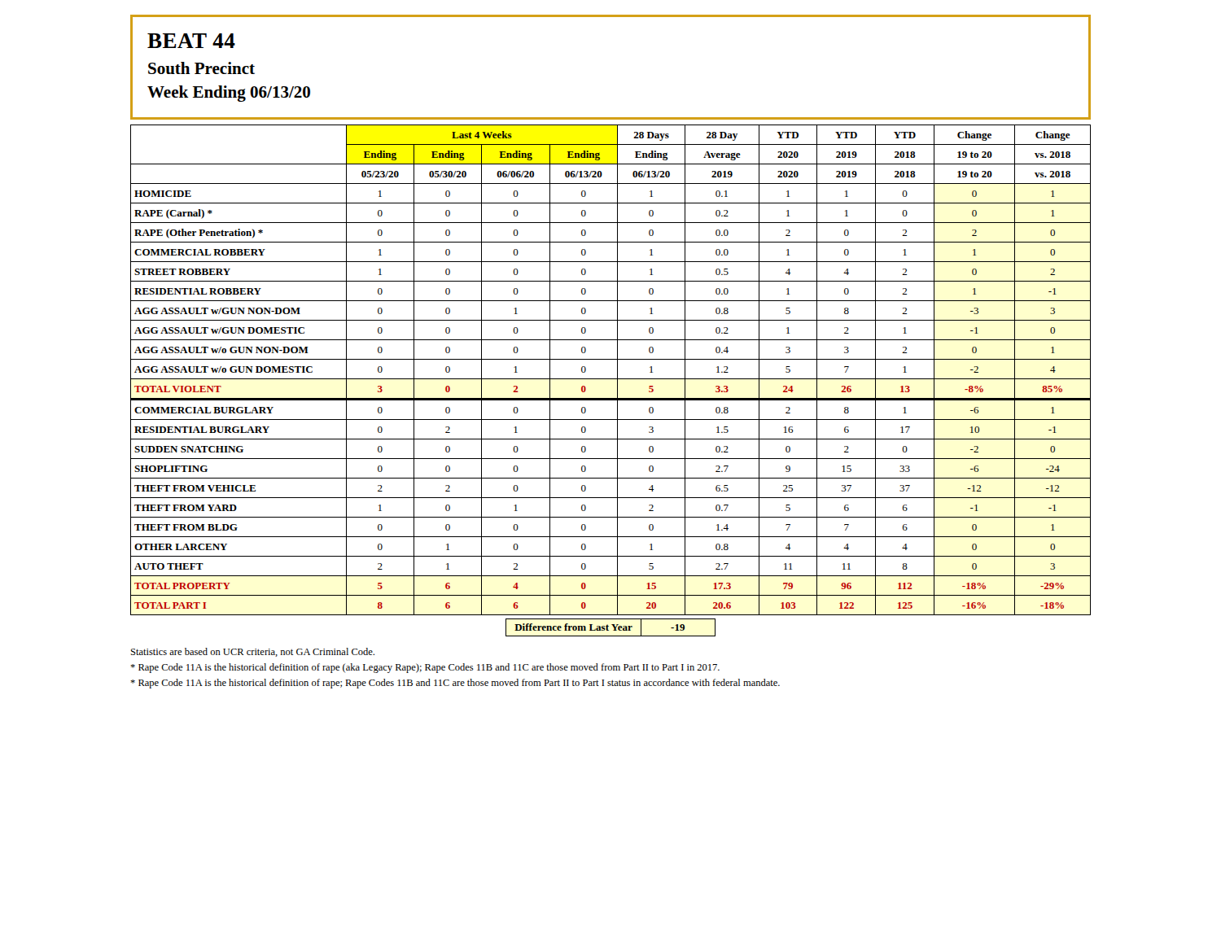BEAT 44
South Precinct
Week Ending 06/13/20
| | Last 4 Weeks | 28 Days | 28 Day | YTD | YTD | YTD | Change | Change |
| --- | --- | --- | --- | --- | --- | --- | --- | --- |
| Ending | Ending | Ending | Ending | Ending | Average | 2020 | 2019 | 2018 | 19 to 20 | vs. 2018 |
| | 05/23/20 | 05/30/20 | 06/06/20 | 06/13/20 | 06/13/20 | 2019 | 2020 | 2019 | 2018 | 19 to 20 | vs. 2018 |
| HOMICIDE | 1 | 0 | 0 | 0 | 1 | 0.1 | 1 | 1 | 0 | 0 | 1 |
| RAPE (Carnal) * | 0 | 0 | 0 | 0 | 0 | 0.2 | 1 | 1 | 0 | 0 | 1 |
| RAPE (Other Penetration) * | 0 | 0 | 0 | 0 | 0 | 0.0 | 2 | 0 | 2 | 2 | 0 |
| COMMERCIAL ROBBERY | 1 | 0 | 0 | 0 | 1 | 0.0 | 1 | 0 | 1 | 1 | 0 |
| STREET ROBBERY | 1 | 0 | 0 | 0 | 1 | 0.5 | 4 | 4 | 2 | 0 | 2 |
| RESIDENTIAL ROBBERY | 0 | 0 | 0 | 0 | 0 | 0.0 | 1 | 0 | 2 | 1 | -1 |
| AGG ASSAULT w/GUN NON-DOM | 0 | 0 | 1 | 0 | 1 | 0.8 | 5 | 8 | 2 | -3 | 3 |
| AGG ASSAULT w/GUN DOMESTIC | 0 | 0 | 0 | 0 | 0 | 0.2 | 1 | 2 | 1 | -1 | 0 |
| AGG ASSAULT w/o GUN NON-DOM | 0 | 0 | 0 | 0 | 0 | 0.4 | 3 | 3 | 2 | 0 | 1 |
| AGG ASSAULT w/o GUN DOMESTIC | 0 | 0 | 1 | 0 | 1 | 1.2 | 5 | 7 | 1 | -2 | 4 |
| TOTAL VIOLENT | 3 | 0 | 2 | 0 | 5 | 3.3 | 24 | 26 | 13 | -8% | 85% |
| COMMERCIAL BURGLARY | 0 | 0 | 0 | 0 | 0 | 0.8 | 2 | 8 | 1 | -6 | 1 |
| RESIDENTIAL BURGLARY | 0 | 2 | 1 | 0 | 3 | 1.5 | 16 | 6 | 17 | 10 | -1 |
| SUDDEN SNATCHING | 0 | 0 | 0 | 0 | 0 | 0.2 | 0 | 2 | 0 | -2 | 0 |
| SHOPLIFTING | 0 | 0 | 0 | 0 | 0 | 2.7 | 9 | 15 | 33 | -6 | -24 |
| THEFT FROM VEHICLE | 2 | 2 | 0 | 0 | 4 | 6.5 | 25 | 37 | 37 | -12 | -12 |
| THEFT FROM YARD | 1 | 0 | 1 | 0 | 2 | 0.7 | 5 | 6 | 6 | -1 | -1 |
| THEFT FROM BLDG | 0 | 0 | 0 | 0 | 0 | 1.4 | 7 | 7 | 6 | 0 | 1 |
| OTHER LARCENY | 0 | 1 | 0 | 0 | 1 | 0.8 | 4 | 4 | 4 | 0 | 0 |
| AUTO THEFT | 2 | 1 | 2 | 0 | 5 | 2.7 | 11 | 11 | 8 | 0 | 3 |
| TOTAL PROPERTY | 5 | 6 | 4 | 0 | 15 | 17.3 | 79 | 96 | 112 | -18% | -29% |
| TOTAL PART I | 8 | 6 | 6 | 0 | 20 | 20.6 | 103 | 122 | 125 | -16% | -18% |
| Difference from Last Year | -19 |
Statistics are based on UCR criteria, not GA Criminal Code.
* Rape Code 11A is the historical definition of rape (aka Legacy Rape); Rape Codes 11B and 11C are those moved from Part II to Part I in 2017.
* Rape Code 11A is the historical definition of rape; Rape Codes 11B and 11C are those moved from Part II to Part I status in accordance with federal mandate.